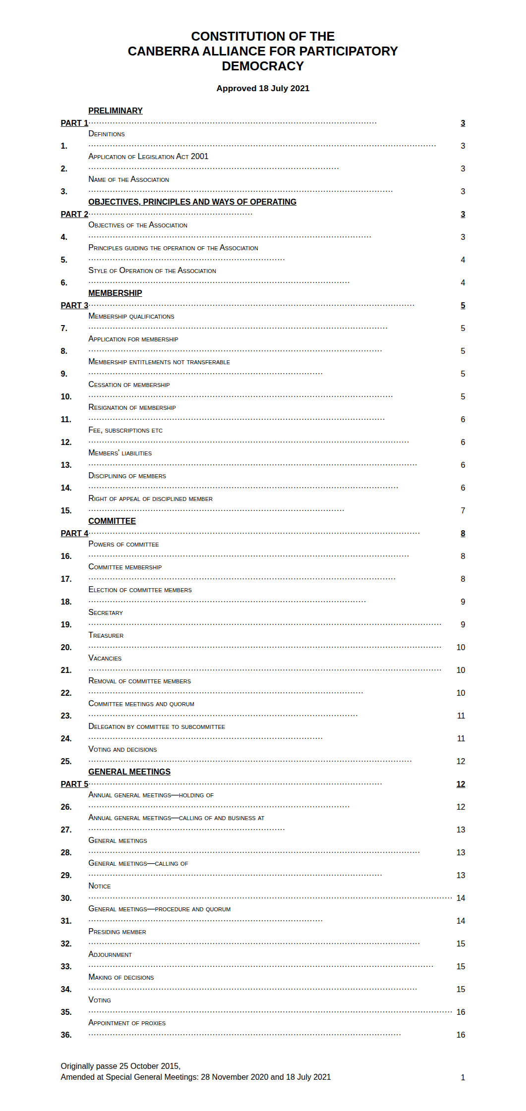CONSTITUTION OF THE
CANBERRA ALLIANCE FOR PARTICIPATORY
DEMOCRACY
Approved 18 July 2021
| PART 1 | PRELIMINARY ........................................................................................................... | 3 |
| 1. | Definitions ................................................................................................................................. | 3 |
| 2. | Application of Legislation Act 2001 ............................................................................................. | 3 |
| 3. | Name of the Association ................................................................................................................. | 3 |
| PART 2 | OBJECTIVES, PRINCIPLES AND WAYS OF OPERATING ............................................................. | 3 |
| 4. | Objectives of the Association ......................................................................................................... | 3 |
| 5. | Principles guiding the operation of the Association ......................................................................... | 4 |
| 6. | Style of Operation of the Association ................................................................................................. | 4 |
| PART 3 | MEMBERSHIP ......................................................................................................................... | 5 |
| 7. | Membership qualifications ............................................................................................................... | 5 |
| 8. | Application for membership ............................................................................................................. | 5 |
| 9. | Membership entitlements not transferable ....................................................................................... | 5 |
| 10. | Cessation of membership ................................................................................................................. | 5 |
| 11. | Resignation of membership .............................................................................................................. | 6 |
| 12. | Fee, subscriptions etc ....................................................................................................................... | 6 |
| 13. | Members' liabilities .......................................................................................................................... | 6 |
| 14. | Disciplining of members ................................................................................................................... | 6 |
| 15. | Right of appeal of disciplined member ............................................................................................... | 7 |
| PART 4 | COMMITTEE ........................................................................................................................... | 8 |
| 16. | Powers of committee ....................................................................................................................... | 8 |
| 17. | Committee membership .................................................................................................................. | 8 |
| 18. | Election of committee members ....................................................................................................... | 9 |
| 19. | Secretary ................................................................................................................................... | 9 |
| 20. | Treasurer ................................................................................................................................... | 10 |
| 21. | Vacancies ................................................................................................................................... | 10 |
| 22. | Removal of committee members ...................................................................................................... | 10 |
| 23. | Committee meetings and quorum .................................................................................................... | 11 |
| 24. | Delegation by committee to subcommittee ....................................................................................... | 11 |
| 25. | Voting and decisions ........................................................................................................................ | 12 |
| PART 5 | GENERAL MEETINGS ............................................................................................................. | 12 |
| 26. | Annual general meetings—holding of ................................................................................................. | 12 |
| 27. | Annual general meetings—calling of and business at ......................................................................... | 13 |
| 28. | General meetings ........................................................................................................................... | 13 |
| 29. | General meetings—calling of ............................................................................................................. | 13 |
| 30. | Notice ....................................................................................................................................... | 14 |
| 31. | General meetings—procedure and quorum ....................................................................................... | 14 |
| 32. | Presiding member ........................................................................................................................... | 15 |
| 33. | Adjournment ................................................................................................................................ | 15 |
| 34. | Making of decisions .......................................................................................................................... | 15 |
| 35. | Voting ....................................................................................................................................... | 16 |
| 36. | Appointment of proxies .................................................................................................................... | 16 |
Originally passe 25 October 2015,
Amended at Special General Meetings: 28 November 2020 and 18 July 2021
1